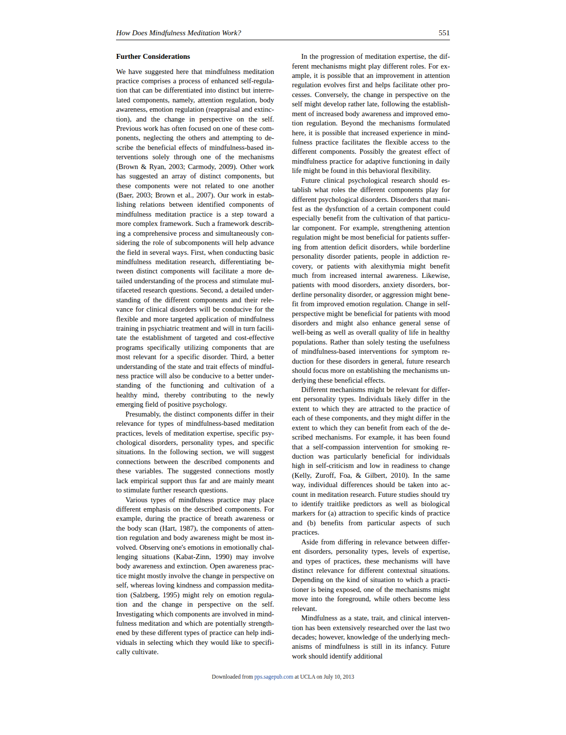How Does Mindfulness Meditation Work? 551
Further Considerations
We have suggested here that mindfulness meditation practice comprises a process of enhanced self-regulation that can be differentiated into distinct but interrelated components, namely, attention regulation, body awareness, emotion regulation (reappraisal and extinction), and the change in perspective on the self. Previous work has often focused on one of these components, neglecting the others and attempting to describe the beneficial effects of mindfulness-based interventions solely through one of the mechanisms (Brown & Ryan, 2003; Carmody, 2009). Other work has suggested an array of distinct components, but these components were not related to one another (Baer, 2003; Brown et al., 2007). Our work in establishing relations between identified components of mindfulness meditation practice is a step toward a more complex framework. Such a framework describing a comprehensive process and simultaneously considering the role of subcomponents will help advance the field in several ways. First, when conducting basic mindfulness meditation research, differentiating between distinct components will facilitate a more detailed understanding of the process and stimulate multifaceted research questions. Second, a detailed understanding of the different components and their relevance for clinical disorders will be conducive for the flexible and more targeted application of mindfulness training in psychiatric treatment and will in turn facilitate the establishment of targeted and cost-effective programs specifically utilizing components that are most relevant for a specific disorder. Third, a better understanding of the state and trait effects of mindfulness practice will also be conducive to a better understanding of the functioning and cultivation of a healthy mind, thereby contributing to the newly emerging field of positive psychology.
Presumably, the distinct components differ in their relevance for types of mindfulness-based meditation practices, levels of meditation expertise, specific psychological disorders, personality types, and specific situations. In the following section, we will suggest connections between the described components and these variables. The suggested connections mostly lack empirical support thus far and are mainly meant to stimulate further research questions.
Various types of mindfulness practice may place different emphasis on the described components. For example, during the practice of breath awareness or the body scan (Hart, 1987), the components of attention regulation and body awareness might be most involved. Observing one's emotions in emotionally challenging situations (Kabat-Zinn, 1990) may involve body awareness and extinction. Open awareness practice might mostly involve the change in perspective on self, whereas loving kindness and compassion meditation (Salzberg, 1995) might rely on emotion regulation and the change in perspective on the self. Investigating which components are involved in mindfulness meditation and which are potentially strengthened by these different types of practice can help individuals in selecting which they would like to specifically cultivate.
In the progression of meditation expertise, the different mechanisms might play different roles. For example, it is possible that an improvement in attention regulation evolves first and helps facilitate other processes. Conversely, the change in perspective on the self might develop rather late, following the establishment of increased body awareness and improved emotion regulation. Beyond the mechanisms formulated here, it is possible that increased experience in mindfulness practice facilitates the flexible access to the different components. Possibly the greatest effect of mindfulness practice for adaptive functioning in daily life might be found in this behavioral flexibility.
Future clinical psychological research should establish what roles the different components play for different psychological disorders. Disorders that manifest as the dysfunction of a certain component could especially benefit from the cultivation of that particular component. For example, strengthening attention regulation might be most beneficial for patients suffering from attention deficit disorders, while borderline personality disorder patients, people in addiction recovery, or patients with alexithymia might benefit much from increased internal awareness. Likewise, patients with mood disorders, anxiety disorders, borderline personality disorder, or aggression might benefit from improved emotion regulation. Change in self-perspective might be beneficial for patients with mood disorders and might also enhance general sense of well-being as well as overall quality of life in healthy populations. Rather than solely testing the usefulness of mindfulness-based interventions for symptom reduction for these disorders in general, future research should focus more on establishing the mechanisms underlying these beneficial effects.
Different mechanisms might be relevant for different personality types. Individuals likely differ in the extent to which they are attracted to the practice of each of these components, and they might differ in the extent to which they can benefit from each of the described mechanisms. For example, it has been found that a self-compassion intervention for smoking reduction was particularly beneficial for individuals high in self-criticism and low in readiness to change (Kelly, Zuroff, Foa, & Gilbert, 2010). In the same way, individual differences should be taken into account in meditation research. Future studies should try to identify traitlike predictors as well as biological markers for (a) attraction to specific kinds of practice and (b) benefits from particular aspects of such practices.
Aside from differing in relevance between different disorders, personality types, levels of expertise, and types of practices, these mechanisms will have distinct relevance for different contextual situations. Depending on the kind of situation to which a practitioner is being exposed, one of the mechanisms might move into the foreground, while others become less relevant.
Mindfulness as a state, trait, and clinical intervention has been extensively researched over the last two decades; however, knowledge of the underlying mechanisms of mindfulness is still in its infancy. Future work should identify additional
Downloaded from pps.sagepub.com at UCLA on July 10, 2013